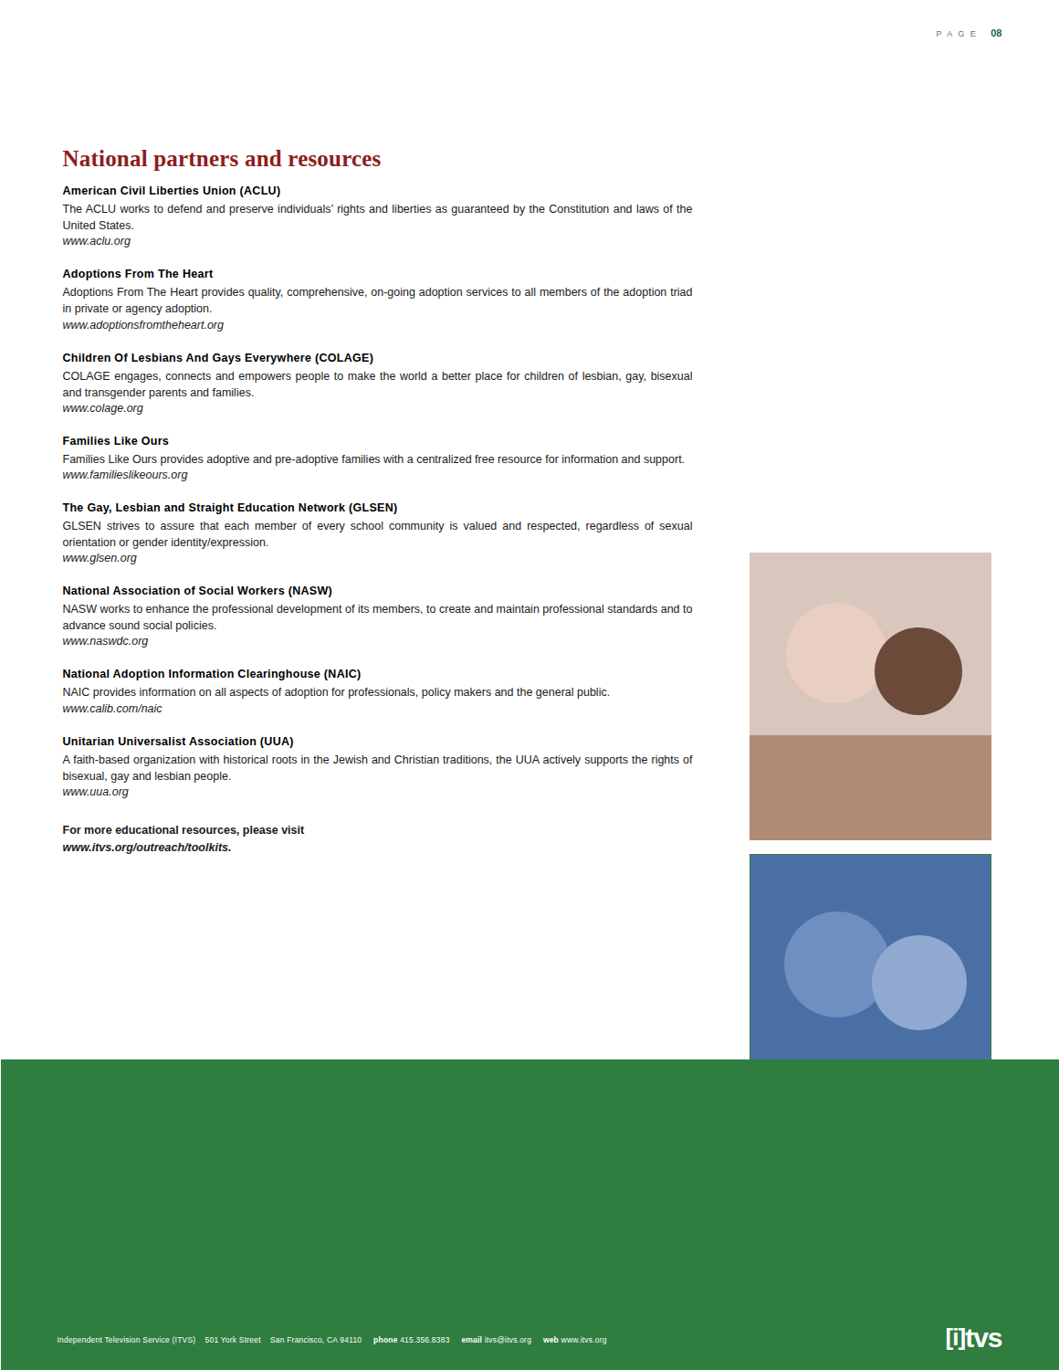P A G E 08
National partners and resources
American Civil Liberties Union (ACLU)
The ACLU works to defend and preserve individuals’ rights and liberties as guaranteed by the Constitution and laws of the United States.
www.aclu.org
Adoptions From The Heart
Adoptions From The Heart provides quality, comprehensive, on-going adoption services to all members of the adoption triad in private or agency adoption.
www.adoptionsfromtheheart.org
Children Of Lesbians And Gays Everywhere (COLAGE)
COLAGE engages, connects and empowers people to make the world a better place for children of lesbian, gay, bisexual and transgender parents and families.
www.colage.org
Families Like Ours
Families Like Ours provides adoptive and pre-adoptive families with a centralized free resource for information and support.
www.familieslikeours.org
The Gay, Lesbian and Straight Education Network (GLSEN)
GLSEN strives to assure that each member of every school community is valued and respected, regardless of sexual orientation or gender identity/expression.
www.glsen.org
National Association of Social Workers (NASW)
NASW works to enhance the professional development of its members, to create and maintain professional standards and to advance sound social policies.
www.naswdc.org
National Adoption Information Clearinghouse (NAIC)
NAIC provides information on all aspects of adoption for professionals, policy makers and the general public.
www.calib.com/naic
Unitarian Universalist Association (UUA)
A faith-based organization with historical roots in the Jewish and Christian traditions, the UUA actively supports the rights of bisexual, gay and lesbian people.
www.uua.org
For more educational resources, please visit www.itvs.org/outreach/toolkits.
Independent Television Service (ITVS) 501 York Street San Francisco, CA 94110 phone 415.356.8383 email itvs@itvs.org web www.itvs.org
[i] tvs